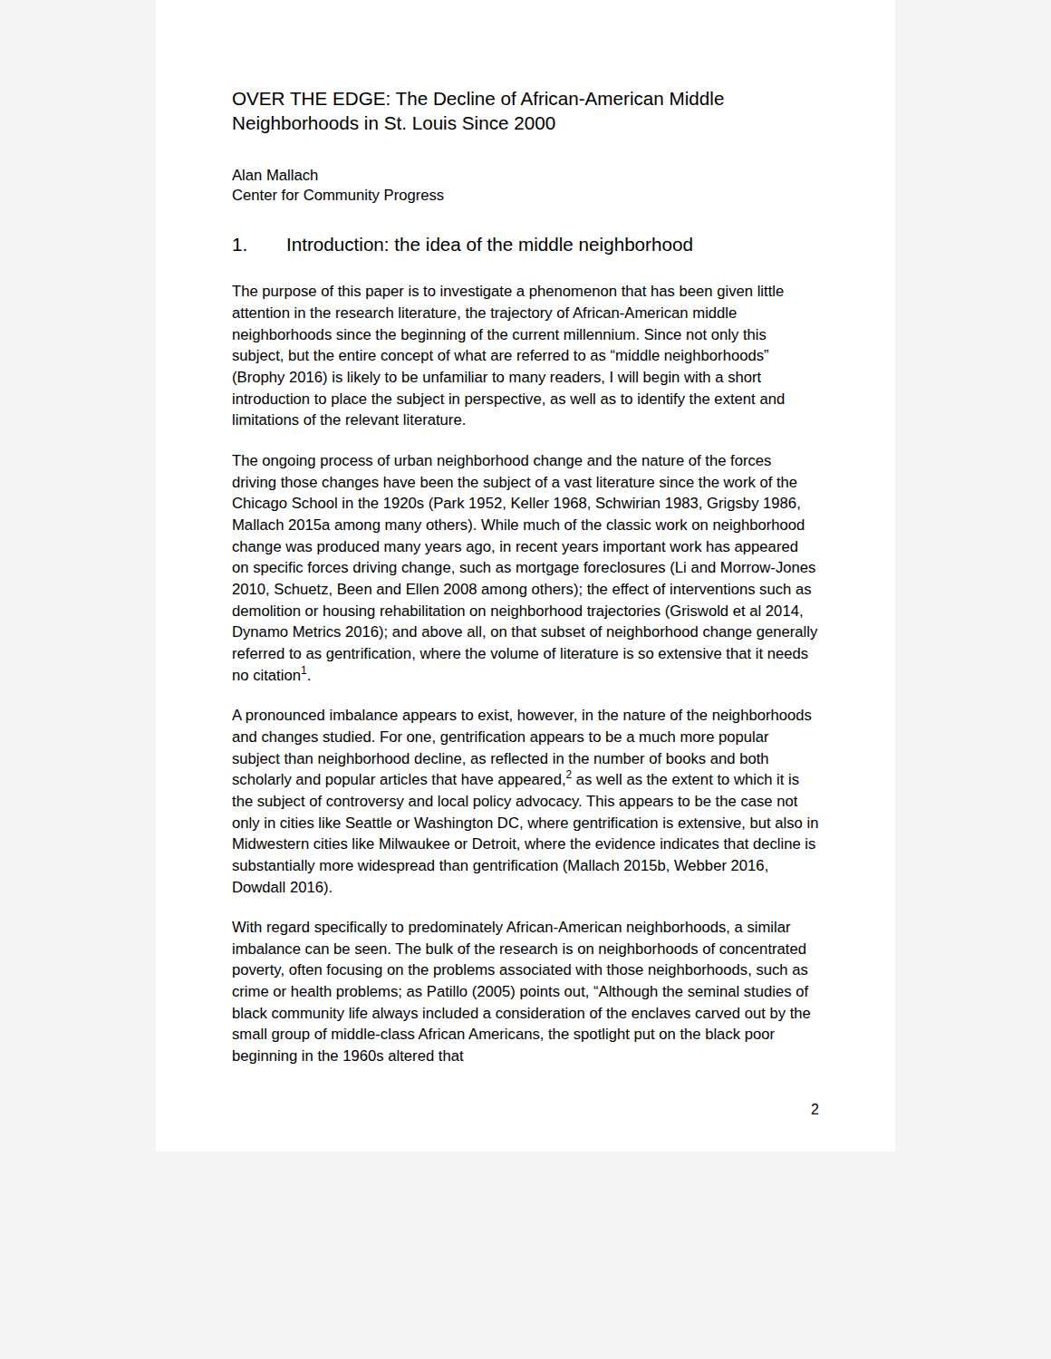OVER THE EDGE: The Decline of African-American Middle Neighborhoods in St. Louis Since 2000
Alan MallachCenter for Community Progress
1. Introduction: the idea of the middle neighborhood
The purpose of this paper is to investigate a phenomenon that has been given little attention in the research literature, the trajectory of African-American middle neighborhoods since the beginning of the current millennium. Since not only this subject, but the entire concept of what are referred to as “middle neighborhoods” (Brophy 2016) is likely to be unfamiliar to many readers, I will begin with a short introduction to place the subject in perspective, as well as to identify the extent and limitations of the relevant literature.
The ongoing process of urban neighborhood change and the nature of the forces driving those changes have been the subject of a vast literature since the work of the Chicago School in the 1920s (Park 1952, Keller 1968, Schwirian 1983, Grigsby 1986, Mallach 2015a among many others). While much of the classic work on neighborhood change was produced many years ago, in recent years important work has appeared on specific forces driving change, such as mortgage foreclosures (Li and Morrow-Jones 2010, Schuetz, Been and Ellen 2008 among others); the effect of interventions such as demolition or housing rehabilitation on neighborhood trajectories (Griswold et al 2014, Dynamo Metrics 2016); and above all, on that subset of neighborhood change generally referred to as gentrification, where the volume of literature is so extensive that it needs no citation1.
A pronounced imbalance appears to exist, however, in the nature of the neighborhoods and changes studied. For one, gentrification appears to be a much more popular subject than neighborhood decline, as reflected in the number of books and both scholarly and popular articles that have appeared,2 as well as the extent to which it is the subject of controversy and local policy advocacy. This appears to be the case not only in cities like Seattle or Washington DC, where gentrification is extensive, but also in Midwestern cities like Milwaukee or Detroit, where the evidence indicates that decline is substantially more widespread than gentrification (Mallach 2015b, Webber 2016, Dowdall 2016).
With regard specifically to predominately African-American neighborhoods, a similar imbalance can be seen. The bulk of the research is on neighborhoods of concentrated poverty, often focusing on the problems associated with those neighborhoods, such as crime or health problems; as Patillo (2005) points out, “Although the seminal studies of black community life always included a consideration of the enclaves carved out by the small group of middle-class African Americans, the spotlight put on the black poor beginning in the 1960s altered that
2